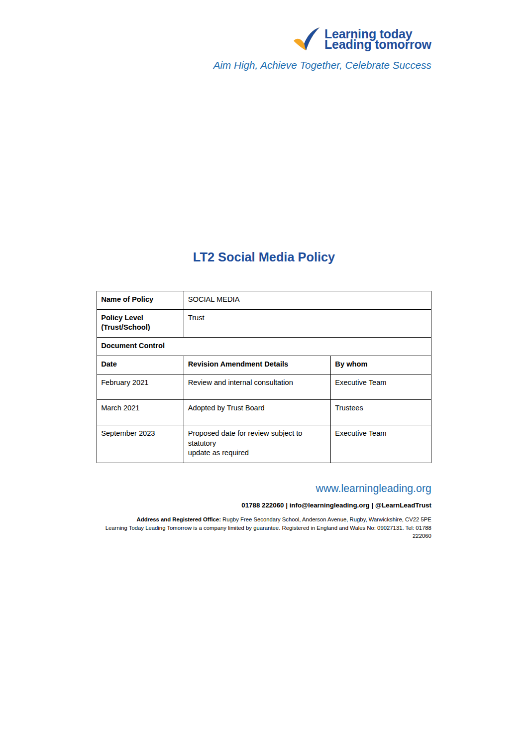Learning today Leading tomorrow
Aim High, Achieve Together, Celebrate Success
LT2 Social Media Policy
| Name of Policy | SOCIAL MEDIA |
| Policy Level (Trust/School) | Trust |
| Document Control |
| Date | Revision Amendment Details | By whom |
| February 2021 | Review and internal consultation | Executive Team |
| March 2021 | Adopted by Trust Board | Trustees |
| September 2023 | Proposed date for review subject to statutory update as required | Executive Team |
www.learningleading.org
01788 222060 | info@learningleading.org | @LearnLeadTrust
Address and Registered Office: Rugby Free Secondary School, Anderson Avenue, Rugby, Warwickshire, CV22 5PE
Learning Today Leading Tomorrow is a company limited by guarantee. Registered in England and Wales No: 09027131. Tel: 01788 222060